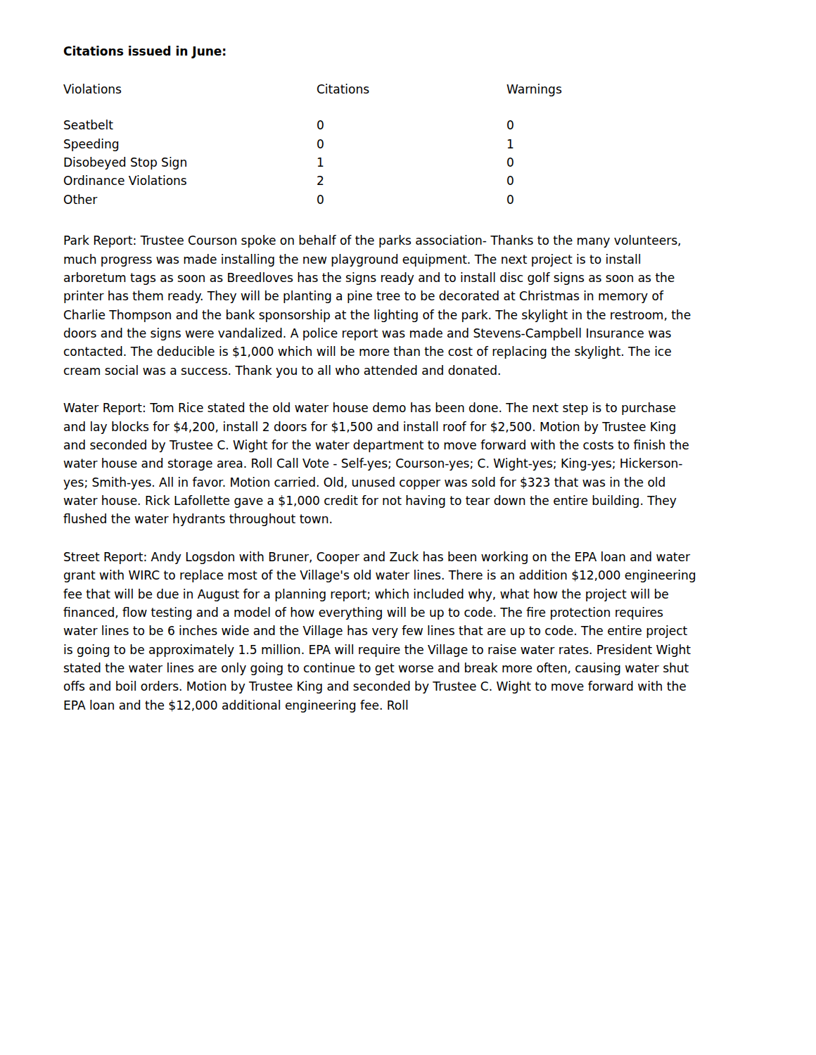Citations issued in June:
| Violations | Citations | Warnings |
| --- | --- | --- |
| Seatbelt | 0 | 0 |
| Speeding | 0 | 1 |
| Disobeyed Stop Sign | 1 | 0 |
| Ordinance Violations | 2 | 0 |
| Other | 0 | 0 |
Park Report: Trustee Courson spoke on behalf of the parks association- Thanks to the many volunteers, much progress was made installing the new playground equipment. The next project is to install arboretum tags as soon as Breedloves has the signs ready and to install disc golf signs as soon as the printer has them ready. They will be planting a pine tree to be decorated at Christmas in memory of Charlie Thompson and the bank sponsorship at the lighting of the park. The skylight in the restroom, the doors and the signs were vandalized. A police report was made and Stevens-Campbell Insurance was contacted. The deducible is $1,000 which will be more than the cost of replacing the skylight. The ice cream social was a success. Thank you to all who attended and donated.
Water Report: Tom Rice stated the old water house demo has been done. The next step is to purchase and lay blocks for $4,200, install 2 doors for $1,500 and install roof for $2,500. Motion by Trustee King and seconded by Trustee C. Wight for the water department to move forward with the costs to finish the water house and storage area. Roll Call Vote - Self-yes; Courson-yes; C. Wight-yes; King-yes; Hickerson-yes; Smith-yes. All in favor. Motion carried. Old, unused copper was sold for $323 that was in the old water house. Rick Lafollette gave a $1,000 credit for not having to tear down the entire building. They flushed the water hydrants throughout town.
Street Report: Andy Logsdon with Bruner, Cooper and Zuck has been working on the EPA loan and water grant with WIRC to replace most of the Village's old water lines. There is an addition $12,000 engineering fee that will be due in August for a planning report; which included why, what how the project will be financed, flow testing and a model of how everything will be up to code. The fire protection requires water lines to be 6 inches wide and the Village has very few lines that are up to code. The entire project is going to be approximately 1.5 million. EPA will require the Village to raise water rates. President Wight stated the water lines are only going to continue to get worse and break more often, causing water shut offs and boil orders. Motion by Trustee King and seconded by Trustee C. Wight to move forward with the EPA loan and the $12,000 additional engineering fee. Roll